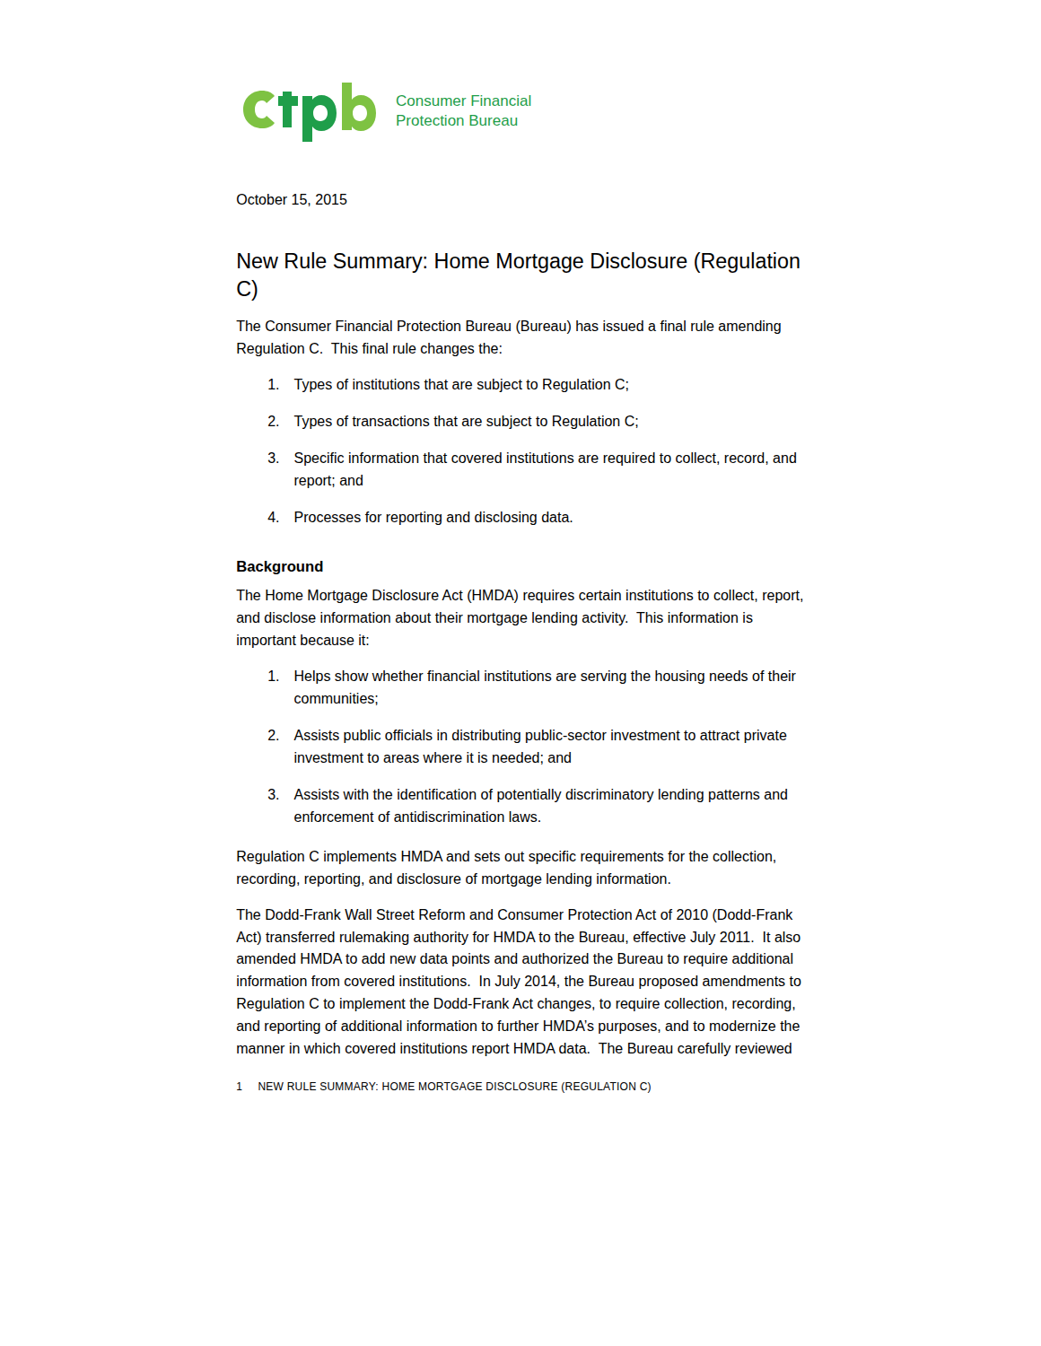Consumer Financial Protection Bureau
October 15, 2015
New Rule Summary: Home Mortgage Disclosure (Regulation C)
The Consumer Financial Protection Bureau (Bureau) has issued a final rule amending Regulation C. This final rule changes the:
Types of institutions that are subject to Regulation C;
Types of transactions that are subject to Regulation C;
Specific information that covered institutions are required to collect, record, and report; and
Processes for reporting and disclosing data.
Background
The Home Mortgage Disclosure Act (HMDA) requires certain institutions to collect, report, and disclose information about their mortgage lending activity. This information is important because it:
Helps show whether financial institutions are serving the housing needs of their communities;
Assists public officials in distributing public-sector investment to attract private investment to areas where it is needed; and
Assists with the identification of potentially discriminatory lending patterns and enforcement of antidiscrimination laws.
Regulation C implements HMDA and sets out specific requirements for the collection, recording, reporting, and disclosure of mortgage lending information.
The Dodd-Frank Wall Street Reform and Consumer Protection Act of 2010 (Dodd-Frank Act) transferred rulemaking authority for HMDA to the Bureau, effective July 2011. It also amended HMDA to add new data points and authorized the Bureau to require additional information from covered institutions. In July 2014, the Bureau proposed amendments to Regulation C to implement the Dodd-Frank Act changes, to require collection, recording, and reporting of additional information to further HMDA’s purposes, and to modernize the manner in which covered institutions report HMDA data. The Bureau carefully reviewed
1 NEW RULE SUMMARY: HOME MORTGAGE DISCLOSURE (REGULATION C)